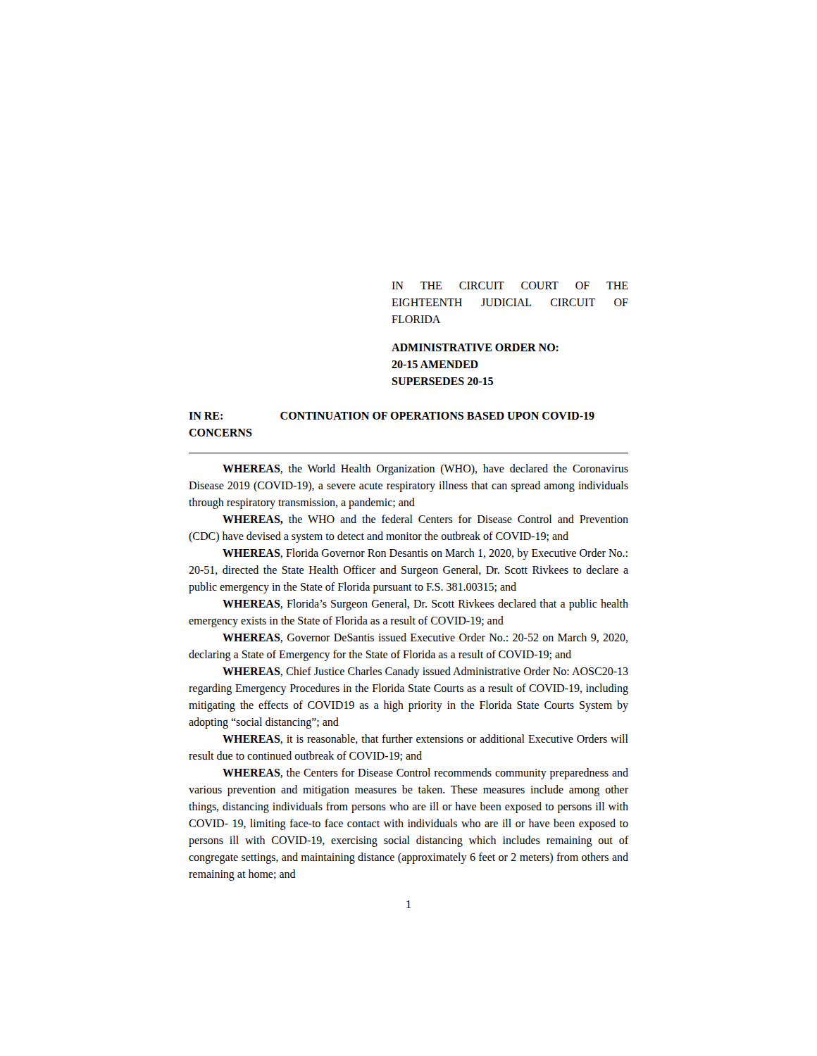IN THE CIRCUIT COURT OF THE EIGHTEENTH JUDICIAL CIRCUIT OF FLORIDA
ADMINISTRATIVE ORDER NO:
20-15 AMENDED
SUPERSEDES 20-15
IN RE: CONTINUATION OF OPERATIONS BASED UPON COVID-19 CONCERNS
WHEREAS, the World Health Organization (WHO), have declared the Coronavirus Disease 2019 (COVID-19), a severe acute respiratory illness that can spread among individuals through respiratory transmission, a pandemic; and
WHEREAS, the WHO and the federal Centers for Disease Control and Prevention (CDC) have devised a system to detect and monitor the outbreak of COVID-19; and
WHEREAS, Florida Governor Ron Desantis on March 1, 2020, by Executive Order No.: 20-51, directed the State Health Officer and Surgeon General, Dr. Scott Rivkees to declare a public emergency in the State of Florida pursuant to F.S. 381.00315; and
WHEREAS, Florida’s Surgeon General, Dr. Scott Rivkees declared that a public health emergency exists in the State of Florida as a result of COVID-19; and
WHEREAS, Governor DeSantis issued Executive Order No.: 20-52 on March 9, 2020, declaring a State of Emergency for the State of Florida as a result of COVID-19; and
WHEREAS, Chief Justice Charles Canady issued Administrative Order No: AOSC20-13 regarding Emergency Procedures in the Florida State Courts as a result of COVID-19, including mitigating the effects of COVID19 as a high priority in the Florida State Courts System by adopting “social distancing”; and
WHEREAS, it is reasonable, that further extensions or additional Executive Orders will result due to continued outbreak of COVID-19; and
WHEREAS, the Centers for Disease Control recommends community preparedness and various prevention and mitigation measures be taken. These measures include among other things, distancing individuals from persons who are ill or have been exposed to persons ill with COVID- 19, limiting face-to face contact with individuals who are ill or have been exposed to persons ill with COVID-19, exercising social distancing which includes remaining out of congregate settings, and maintaining distance (approximately 6 feet or 2 meters) from others and remaining at home; and
1